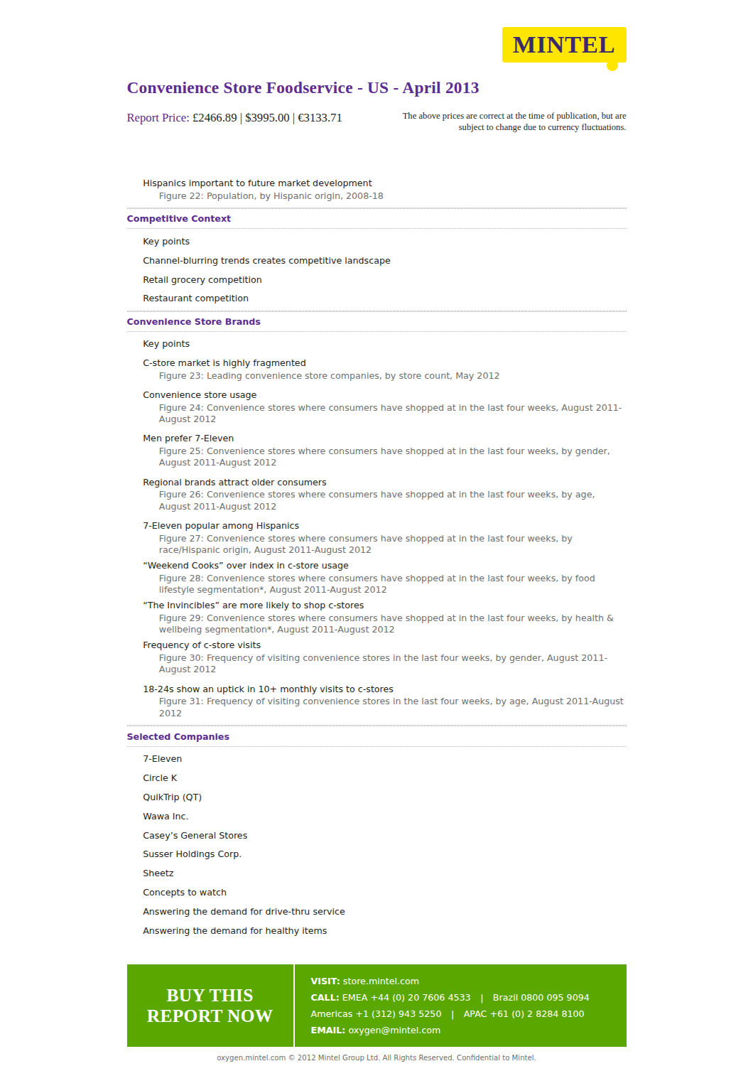MINTEL
Convenience Store Foodservice - US - April 2013
Report Price: £2466.89 | $3995.00 | €3133.71
The above prices are correct at the time of publication, but are subject to change due to currency fluctuations.
Hispanics important to future market development
Figure 22: Population, by Hispanic origin, 2008-18
Competitive Context
Key points
Channel-blurring trends creates competitive landscape
Retail grocery competition
Restaurant competition
Convenience Store Brands
Key points
C-store market is highly fragmented
Figure 23: Leading convenience store companies, by store count, May 2012
Convenience store usage
Figure 24: Convenience stores where consumers have shopped at in the last four weeks, August 2011-August 2012
Men prefer 7-Eleven
Figure 25: Convenience stores where consumers have shopped at in the last four weeks, by gender, August 2011-August 2012
Regional brands attract older consumers
Figure 26: Convenience stores where consumers have shopped at in the last four weeks, by age, August 2011-August 2012
7-Eleven popular among Hispanics
Figure 27: Convenience stores where consumers have shopped at in the last four weeks, by race/Hispanic origin, August 2011-August 2012
“Weekend Cooks” over index in c-store usage
Figure 28: Convenience stores where consumers have shopped at in the last four weeks, by food lifestyle segmentation*, August 2011-August 2012
“The Invincibles” are more likely to shop c-stores
Figure 29: Convenience stores where consumers have shopped at in the last four weeks, by health & wellbeing segmentation*, August 2011-August 2012
Frequency of c-store visits
Figure 30: Frequency of visiting convenience stores in the last four weeks, by gender, August 2011-August 2012
18-24s show an uptick in 10+ monthly visits to c-stores
Figure 31: Frequency of visiting convenience stores in the last four weeks, by age, August 2011-August 2012
Selected Companies
7-Eleven
Circle K
QuikTrip (QT)
Wawa Inc.
Casey’s General Stores
Susser Holdings Corp.
Sheetz
Concepts to watch
Answering the demand for drive-thru service
Answering the demand for healthy items
BUY THIS
REPORT NOW
VISIT: store.mintel.com
CALL: EMEA +44 (0) 20 7606 4533 | Brazil 0800 095 9094
Americas +1 (312) 943 5250 | APAC +61 (0) 2 8284 8100
EMAIL: oxygen@mintel.com
oxygen.mintel.com © 2012 Mintel Group Ltd. All Rights Reserved. Confidential to Mintel.